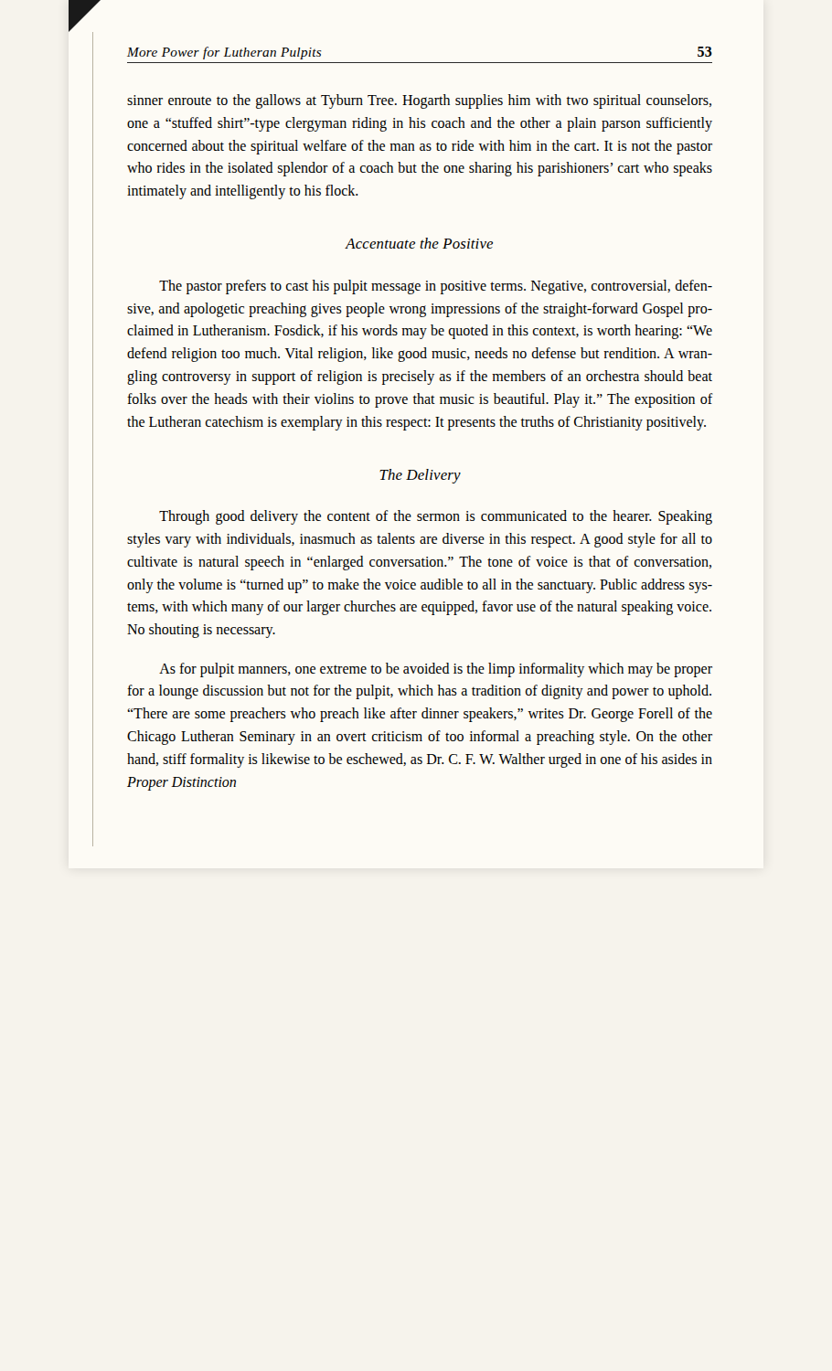More Power for Lutheran Pulpits 53
sinner enroute to the gallows at Tyburn Tree. Hogarth supplies him with two spiritual counselors, one a “stuffed shirt”-type clergyman riding in his coach and the other a plain parson sufficiently concerned about the spiritual welfare of the man as to ride with him in the cart. It is not the pastor who rides in the isolated splendor of a coach but the one sharing his parishioners’ cart who speaks intimately and intelligently to his flock.
Accentuate the Positive
The pastor prefers to cast his pulpit message in positive terms. Negative, controversial, defensive, and apologetic preaching gives people wrong impressions of the straight-forward Gospel proclaimed in Lutheranism. Fosdick, if his words may be quoted in this context, is worth hearing: “We defend religion too much. Vital religion, like good music, needs no defense but rendition. A wrangling controversy in support of religion is precisely as if the members of an orchestra should beat folks over the heads with their violins to prove that music is beautiful. Play it.” The exposition of the Lutheran catechism is exemplary in this respect: It presents the truths of Christianity positively.
The Delivery
Through good delivery the content of the sermon is communicated to the hearer. Speaking styles vary with individuals, inasmuch as talents are diverse in this respect. A good style for all to cultivate is natural speech in “enlarged conversation.” The tone of voice is that of conversation, only the volume is “turned up” to make the voice audible to all in the sanctuary. Public address systems, with which many of our larger churches are equipped, favor use of the natural speaking voice. No shouting is necessary.
As for pulpit manners, one extreme to be avoided is the limp informality which may be proper for a lounge discussion but not for the pulpit, which has a tradition of dignity and power to uphold. “There are some preachers who preach like after dinner speakers,” writes Dr. George Forell of the Chicago Lutheran Seminary in an overt criticism of too informal a preaching style. On the other hand, stiff formality is likewise to be eschewed, as Dr. C. F. W. Walther urged in one of his asides in Proper Distinction